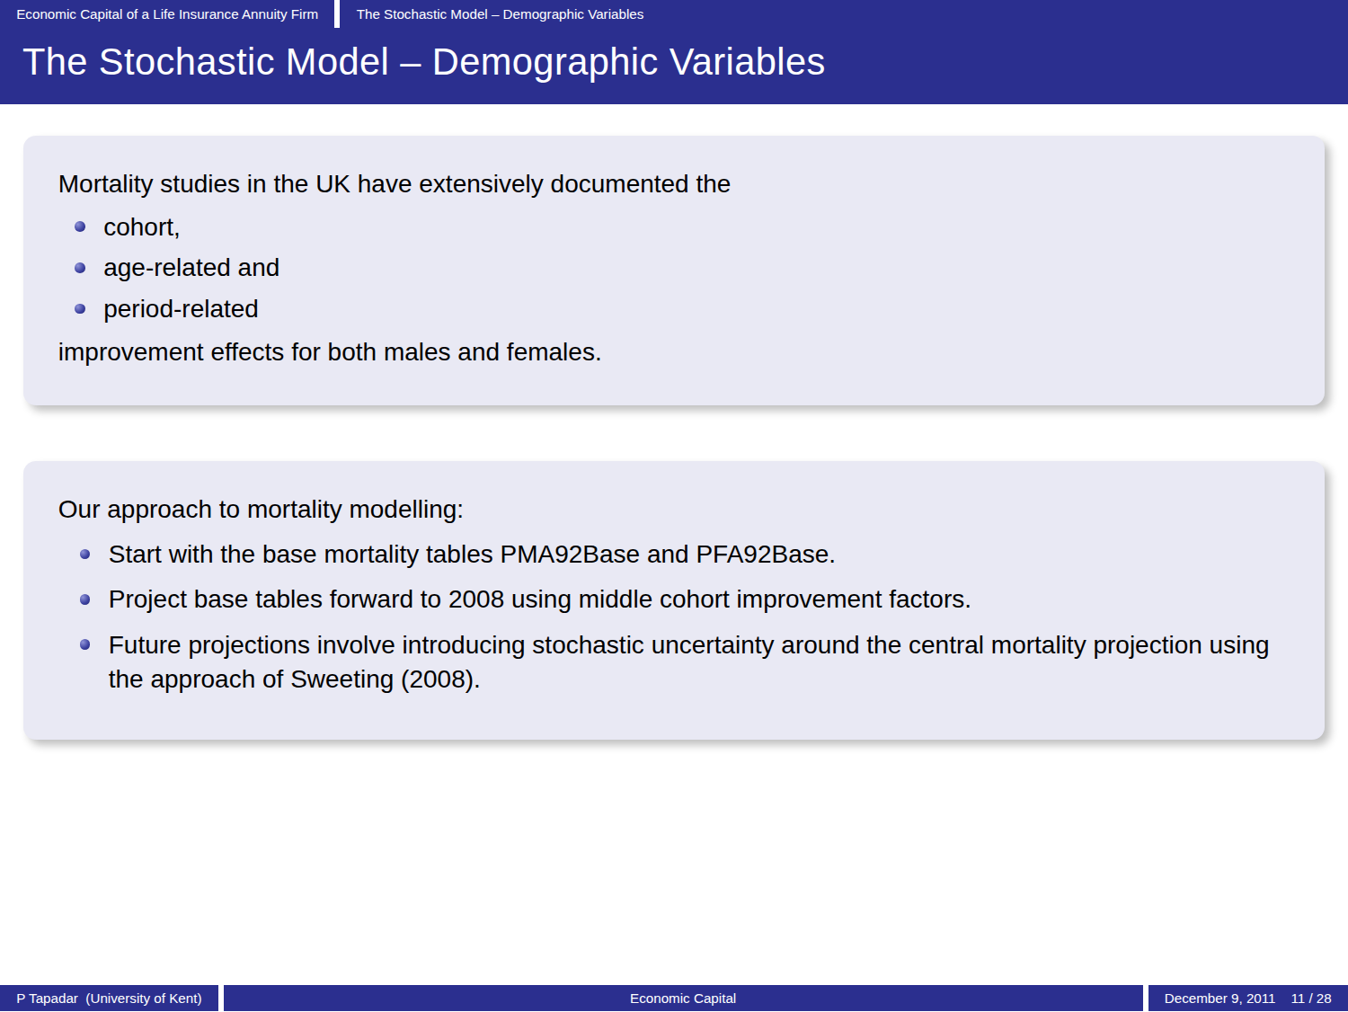Economic Capital of a Life Insurance Annuity Firm
The Stochastic Model – Demographic Variables
The Stochastic Model – Demographic Variables
Mortality studies in the UK have extensively documented the
cohort,
age-related and
period-related
improvement effects for both males and females.
Our approach to mortality modelling:
Start with the base mortality tables PMA92Base and PFA92Base.
Project base tables forward to 2008 using middle cohort improvement factors.
Future projections involve introducing stochastic uncertainty around the central mortality projection using the approach of Sweeting (2008).
P Tapadar (University of Kent)
Economic Capital
December 9, 2011 11 / 28